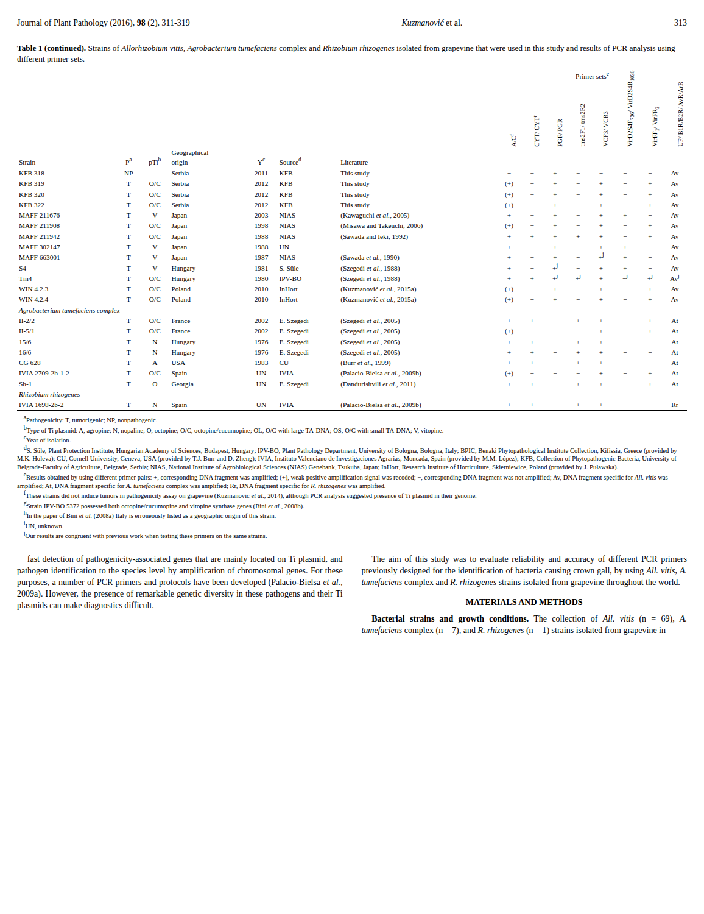Journal of Plant Pathology (2016), 98 (2), 311-319 Kuzmanović et al. 313
Table 1 (continued). Strains of Allorhizobium vitis, Agrobacterium tumefaciens complex and Rhizobium rhizogenes isolated from grapevine that were used in this study and results of PCR analysis using different primer sets.
| | Primer sets e |
| --- | --- |
| | A/C f | CYT/ CYT r | PGF/ PGR | tms2F1/ tms2R2 | VCF3/ VCR3 | VirD2S4F 736 / VirD2S4R 1036 | VirFF 1 / VirFR 2 | UF/ B1R/B2R/ AvR/ArR |
| Strain | P a | pTi b | Geographical origin | Y c | Source d | Literature | |
| KFB 318 | NP | | Serbia | 2011 | KFB | This study | − | − | + | − | − | − | − | Av |
| KFB 319 | T | O/C | Serbia | 2012 | KFB | This study | (+) | − | + | − | + | − | + | Av |
| KFB 320 | T | O/C | Serbia | 2012 | KFB | This study | (+) | − | + | − | + | − | + | Av |
| KFB 322 | T | O/C | Serbia | 2012 | KFB | This study | (+) | − | + | − | + | − | + | Av |
| MAFF 211676 | T | V | Japan | 2003 | NIAS | (Kawaguchi et al. , 2005) | + | − | + | − | + | + | − | Av |
| MAFF 211908 | T | O/C | Japan | 1998 | NIAS | (Misawa and Takeuchi, 2006) | (+) | − | + | − | + | − | + | Av |
| MAFF 211942 | T | O/C | Japan | 1988 | NIAS | (Sawada and Ieki, 1992) | + | + | + | + | + | − | + | Av |
| MAFF 302147 | T | V | Japan | 1988 | UN | | + | − | + | − | + | + | − | Av |
| MAFF 663001 | T | V | Japan | 1987 | NIAS | (Sawada et al. , 1990) | + | − | + | − | + j | + | − | Av |
| S4 | T | V | Hungary | 1981 | S. Süle | (Szegedi et al. , 1988) | + | − | + j | − | + | + | − | Av |
| Tm4 | T | O/C | Hungary | 1980 | IPV-BO | (Szegedi et al. , 1988) | + | + | + j | + j | + | − j | + j | Av j |
| WIN 4.2.3 | T | O/C | Poland | 2010 | InHort | (Kuzmanović et al. , 2015a) | (+) | − | + | − | + | − | + | Av |
| WIN 4.2.4 | T | O/C | Poland | 2010 | InHort | (Kuzmanović et al. , 2015a) | (+) | − | + | − | + | − | + | Av |
| Agrobacterium tumefaciens complex |
| II-2/2 | T | O/C | France | 2002 | E. Szegedi | (Szegedi et al. , 2005) | + | + | − | + | + | − | + | At |
| II-5/1 | T | O/C | France | 2002 | E. Szegedi | (Szegedi et al. , 2005) | (+) | − | − | − | + | − | + | At |
| 15/6 | T | N | Hungary | 1976 | E. Szegedi | (Szegedi et al. , 2005) | + | + | − | + | + | − | − | At |
| 16/6 | T | N | Hungary | 1976 | E. Szegedi | (Szegedi et al. , 2005) | + | + | − | + | + | − | − | At |
| CG 628 | T | A | USA | 1983 | CU | (Burr et al. , 1999) | + | + | − | + | + | − | − | At |
| IVIA 2709-2b-1-2 | T | O/C | Spain | UN | IVIA | (Palacio-Bielsa et al. , 2009b) | (+) | − | − | − | + | − | + | At |
| Sh-1 | T | O | Georgia | UN | E. Szegedi | (Dandurishvili et al. , 2011) | + | + | − | + | + | − | + | At |
| Rhizobium rhizogenes |
| IVIA 1698-2b-2 | T | N | Spain | UN | IVIA | (Palacio-Bielsa et al. , 2009b) | + | + | − | + | + | − | − | Rr |
aPathogenicity: T, tumorigenic; NP, nonpathogenic.
bType of Ti plasmid: A, agropine; N, nopaline; O, octopine; O/C, octopine/cucumopine; OL, O/C with large TA-DNA; OS, O/C with small TA-DNA; V, vitopine.
cYear of isolation.
dS. Süle, Plant Protection Institute, Hungarian Academy of Sciences, Budapest, Hungary; IPV-BO, Plant Pathology Department, University of Bologna, Bologna, Italy; BPIC, Benaki Phytopathological Institute Collection, Kifissia, Greece (provided by M.K. Holeva); CU, Cornell University, Geneva, USA (provided by T.J. Burr and D. Zheng); IVIA, Instituto Valenciano de Investigaciones Agrarias, Moncada, Spain (provided by M.M. López); KFB, Collection of Phytopathogenic Bacteria, University of Belgrade-Faculty of Agriculture, Belgrade, Serbia; NIAS, National Institute of Agrobiological Sciences (NIAS) Genebank, Tsukuba, Japan; InHort, Research Institute of Horticulture, Skierniewice, Poland (provided by J. Puławska).
eResults obtained by using different primer pairs: +, corresponding DNA fragment was amplified; (+), weak positive amplification signal was recoded; −, corresponding DNA fragment was not amplified; Av, DNA fragment specific for All. vitis was amplified; At, DNA fragment specific for A. tumefaciens complex was amplified; Rr, DNA fragment specific for R. rhizogenes was amplified.
fThese strains did not induce tumors in pathogenicity assay on grapevine (Kuzmanović et al., 2014), although PCR analysis suggested presence of Ti plasmid in their genome.
gStrain IPV-BO 5372 possessed both octopine/cucumopine and vitopine synthase genes (Bini et al., 2008b).
hIn the paper of Bini et al. (2008a) Italy is erroneously listed as a geographic origin of this strain.
iUN, unknown.
jOur results are congruent with previous work when testing these primers on the same strains.
fast detection of pathogenicity-associated genes that are mainly located on Ti plasmid, and pathogen identification to the species level by amplification of chromosomal genes. For these purposes, a number of PCR primers and protocols have been developed (Palacio-Bielsa et al., 2009a). However, the presence of remarkable genetic diversity in these pathogens and their Ti plasmids can make diagnostics difficult.
The aim of this study was to evaluate reliability and accuracy of different PCR primers previously designed for the identification of bacteria causing crown gall, by using All. vitis, A. tumefaciens complex and R. rhizogenes strains isolated from grapevine throughout the world.
Materials and Methods
Bacterial strains and growth conditions. The collection of All. vitis (n = 69), A. tumefaciens complex (n = 7), and R. rhizogenes (n = 1) strains isolated from grapevine in